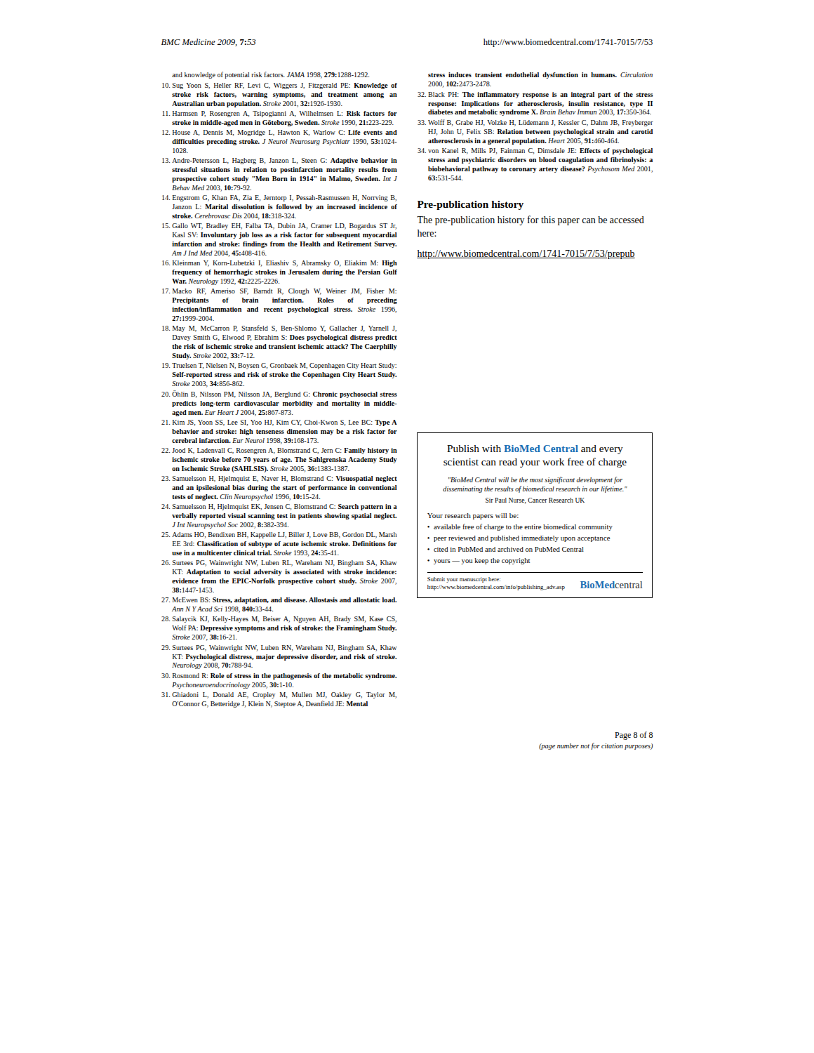BMC Medicine 2009, 7: 53
http://www.biomedcentral.com/1741-7015/7/53
and knowledge of potential risk factors. JAMA 1998, 279: 1288-1292.
10. Sug Yoon S, Heller RF, Levi C, Wiggers J, Fitzgerald PE: Knowledge of stroke risk factors, warning symptoms, and treatment among an Australian urban population. Stroke 2001, 32: 1926-1930.
11. Harmsen P, Rosengren A, Tsipogianni A, Wilhelmsen L: Risk factors for stroke in middle-aged men in Göteborg, Sweden. Stroke 1990, 21: 223-229.
12. House A, Dennis M, Mogridge L, Hawton K, Warlow C: Life events and difficulties preceding stroke. J Neurol Neurosurg Psychiatr 1990, 53: 1024-1028.
13. Andre-Petersson L, Hagberg B, Janzon L, Steen G: Adaptive behavior in stressful situations in relation to postinfarction mortality results from prospective cohort study "Men Born in 1914" in Malmo, Sweden. Int J Behav Med 2003, 10: 79-92.
14. Engstrom G, Khan FA, Zia E, Jerntorp I, Pessah-Rasmussen H, Norrving B, Janzon L: Marital dissolution is followed by an increased incidence of stroke. Cerebrovasc Dis 2004, 18: 318-324.
15. Gallo WT, Bradley EH, Falba TA, Dubin JA, Cramer LD, Bogardus ST Jr, Kasl SV: Involuntary job loss as a risk factor for subsequent myocardial infarction and stroke: findings from the Health and Retirement Survey. Am J Ind Med 2004, 45: 408-416.
16. Kleinman Y, Korn-Lubetzki I, Eliashiv S, Abramsky O, Eliakim M: High frequency of hemorrhagic strokes in Jerusalem during the Persian Gulf War. Neurology 1992, 42: 2225-2226.
17. Macko RF, Ameriso SF, Barndt R, Clough W, Weiner JM, Fisher M: Precipitants of brain infarction. Roles of preceding infection/inflammation and recent psychological stress. Stroke 1996, 27: 1999-2004.
18. May M, McCarron P, Stansfeld S, Ben-Shlomo Y, Gallacher J, Yarnell J, Davey Smith G, Elwood P, Ebrahim S: Does psychological distress predict the risk of ischemic stroke and transient ischemic attack? The Caerphilly Study. Stroke 2002, 33: 7-12.
19. Truelsen T, Nielsen N, Boysen G, Gronbaek M, Copenhagen City Heart Study: Self-reported stress and risk of stroke the Copenhagen City Heart Study. Stroke 2003, 34: 856-862.
20. Öhlin B, Nilsson PM, Nilsson JA, Berglund G: Chronic psychosocial stress predicts long-term cardiovascular morbidity and mortality in middle-aged men. Eur Heart J 2004, 25: 867-873.
21. Kim JS, Yoon SS, Lee SI, Yoo HJ, Kim CY, Choi-Kwon S, Lee BC: Type A behavior and stroke: high tenseness dimension may be a risk factor for cerebral infarction. Eur Neurol 1998, 39: 168-173.
22. Jood K, Ladenvall C, Rosengren A, Blomstrand C, Jern C: Family history in ischemic stroke before 70 years of age. The Sahlgrenska Academy Study on Ischemic Stroke (SAHLSIS). Stroke 2005, 36: 1383-1387.
23. Samuelsson H, Hjelmquist E, Naver H, Blomstrand C: Visuospatial neglect and an ipsilesional bias during the start of performance in conventional tests of neglect. Clin Neuropsychol 1996, 10: 15-24.
24. Samuelsson H, Hjelmquist EK, Jensen C, Blomstrand C: Search pattern in a verbally reported visual scanning test in patients showing spatial neglect. J Int Neuropsychol Soc 2002, 8: 382-394.
25. Adams HO, Bendixen BH, Kappelle LJ, Biller J, Love BB, Gordon DL, Marsh EE 3rd: Classification of subtype of acute ischemic stroke. Definitions for use in a multicenter clinical trial. Stroke 1993, 24: 35-41.
26. Surtees PG, Wainwright NW, Luben RL, Wareham NJ, Bingham SA, Khaw KT: Adaptation to social adversity is associated with stroke incidence: evidence from the EPIC-Norfolk prospective cohort study. Stroke 2007, 38: 1447-1453.
27. McEwen BS: Stress, adaptation, and disease. Allostasis and allostatic load. Ann N Y Acad Sci 1998, 840: 33-44.
28. Salaycik KJ, Kelly-Hayes M, Beiser A, Nguyen AH, Brady SM, Kase CS, Wolf PA: Depressive symptoms and risk of stroke: the Framingham Study. Stroke 2007, 38: 16-21.
29. Surtees PG, Wainwright NW, Luben RN, Wareham NJ, Bingham SA, Khaw KT: Psychological distress, major depressive disorder, and risk of stroke. Neurology 2008, 70: 788-94.
30. Rosmond R: Role of stress in the pathogenesis of the metabolic syndrome. Psychoneuroendocrinology 2005, 30: 1-10.
31. Ghiadoni L, Donald AE, Cropley M, Mullen MJ, Oakley G, Taylor M, O'Connor G, Betteridge J, Klein N, Steptoe A, Deanfield JE: Mental
stress induces transient endothelial dysfunction in humans. Circulation 2000, 102: 2473-2478.
32. Black PH: The inflammatory response is an integral part of the stress response: Implications for atherosclerosis, insulin resistance, type II diabetes and metabolic syndrome X. Brain Behav Immun 2003, 17: 350-364.
33. Wolff B, Grabe HJ, Volzke H, Lüdemann J, Kessler C, Dahm JB, Freyberger HJ, John U, Felix SB: Relation between psychological strain and carotid atherosclerosis in a general population. Heart 2005, 91: 460-464.
34. von Kanel R, Mills PJ, Fainman C, Dimsdale JE: Effects of psychological stress and psychiatric disorders on blood coagulation and fibrinolysis: a biobehavioral pathway to coronary artery disease? Psychosom Med 2001, 63: 531-544.
Pre-publication history
The pre-publication history for this paper can be accessed here:
http://www.biomedcentral.com/1741-7015/7/53/prepub
Publish with BioMed Central and every
scientist can read your work free of charge
"BioMed Central will be the most significant development for disseminating the results of biomedical research in our lifetime."
Sir Paul Nurse, Cancer Research UK
Your research papers will be:
available free of charge to the entire biomedical community
peer reviewed and published immediately upon acceptance
cited in PubMed and archived on PubMed Central
yours — you keep the copyright
Submit your manuscript here:
http://www.biomedcentral.com/info/publishing_adv.asp
Bio Med central
Page 8 of 8
(page number not for citation purposes)